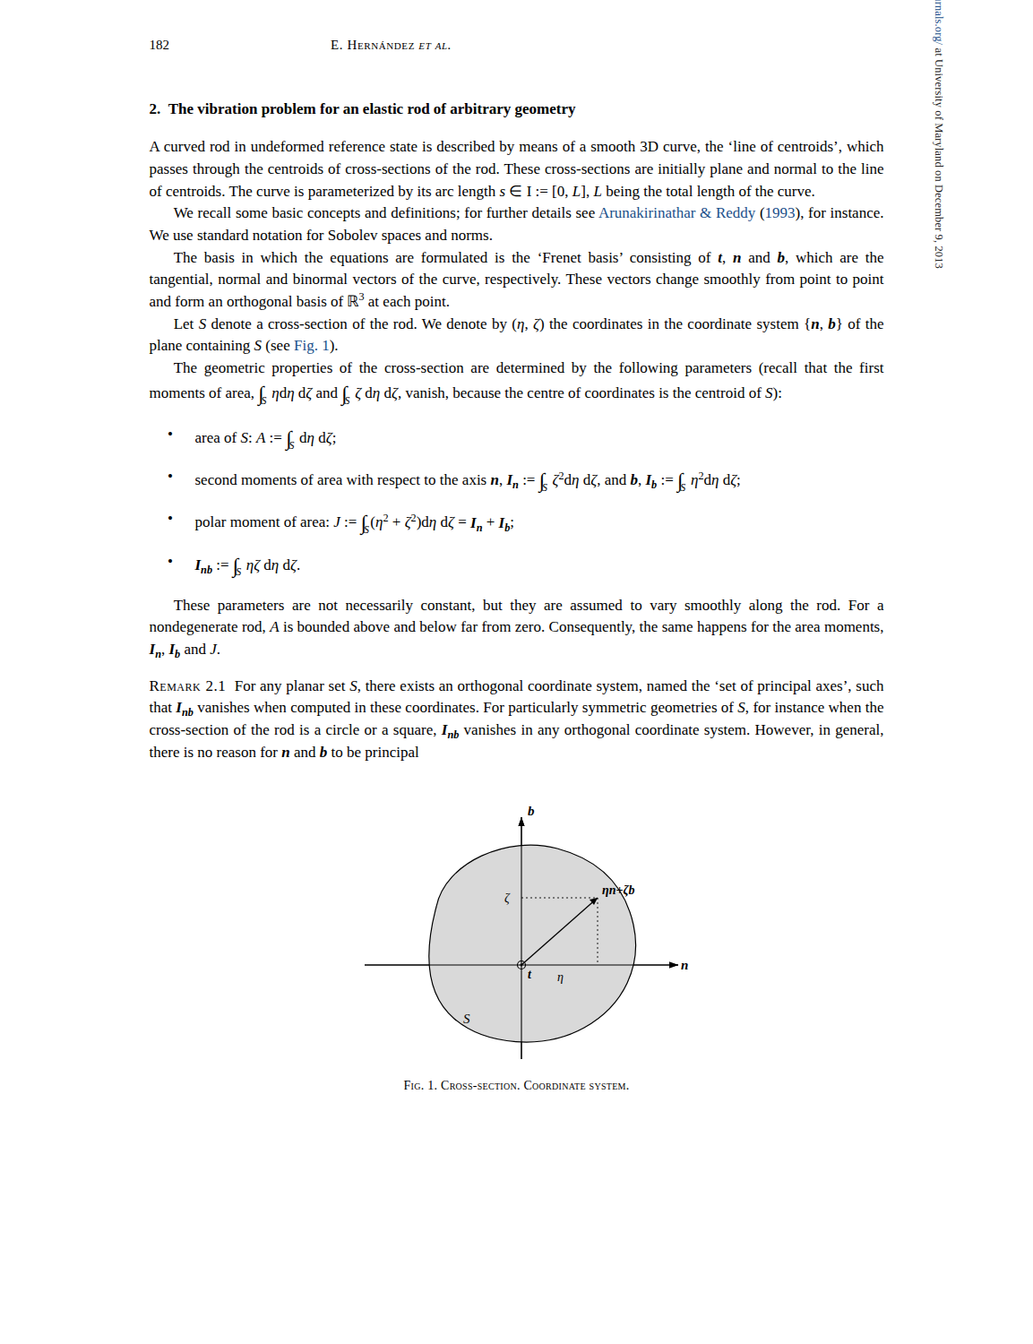182 E. Hernández et al.
2. The vibration problem for an elastic rod of arbitrary geometry
A curved rod in undeformed reference state is described by means of a smooth 3D curve, the ‘line of centroids’, which passes through the centroids of cross-sections of the rod. These cross-sections are initially plane and normal to the line of centroids. The curve is parameterized by its arc length s ∈ I := [0, L], L being the total length of the curve.
We recall some basic concepts and definitions; for further details see Arunakirinathar & Reddy (1993), for instance. We use standard notation for Sobolev spaces and norms.
The basis in which the equations are formulated is the ‘Frenet basis’ consisting of t, n and b, which are the tangential, normal and binormal vectors of the curve, respectively. These vectors change smoothly from point to point and form an orthogonal basis of ℝ3 at each point.
Let S denote a cross-section of the rod. We denote by (η, ζ) the coordinates in the coordinate system {n, b} of the plane containing S (see Fig. 1).
The geometric properties of the cross-section are determined by the following parameters (recall that the first moments of area, ∫S ηdη dζ and ∫S ζ dη dζ, vanish, because the centre of coordinates is the centroid of S):
area of S: A := ∫S dη dζ;
second moments of area with respect to the axis n, In := ∫S ζ2dη dζ, and b, Ib := ∫S η2dη dζ;
polar moment of area: J := ∫S(η2 + ζ2)dη dζ = In + Ib;
Inb := ∫S ηζ dη dζ.
These parameters are not necessarily constant, but they are assumed to vary smoothly along the rod. For a nondegenerate rod, A is bounded above and below far from zero. Consequently, the same happens for the area moments, In, Ib and J.
Remark 2.1 For any planar set S, there exists an orthogonal coordinate system, named the ‘set of principal axes’, such that Inb vanishes when computed in these coordinates. For particularly symmetric geometries of S, for instance when the cross-section of the rod is a circle or a square, Inb vanishes in any orthogonal coordinate system. However, in general, there is no reason for n and b to be principal
b n t ζ η ηn+ζb S
Fig. 1. Cross-section. Coordinate system.
Downloaded from http://imajna.oxfordjournals.org/ at University of Maryland on December 9, 2013